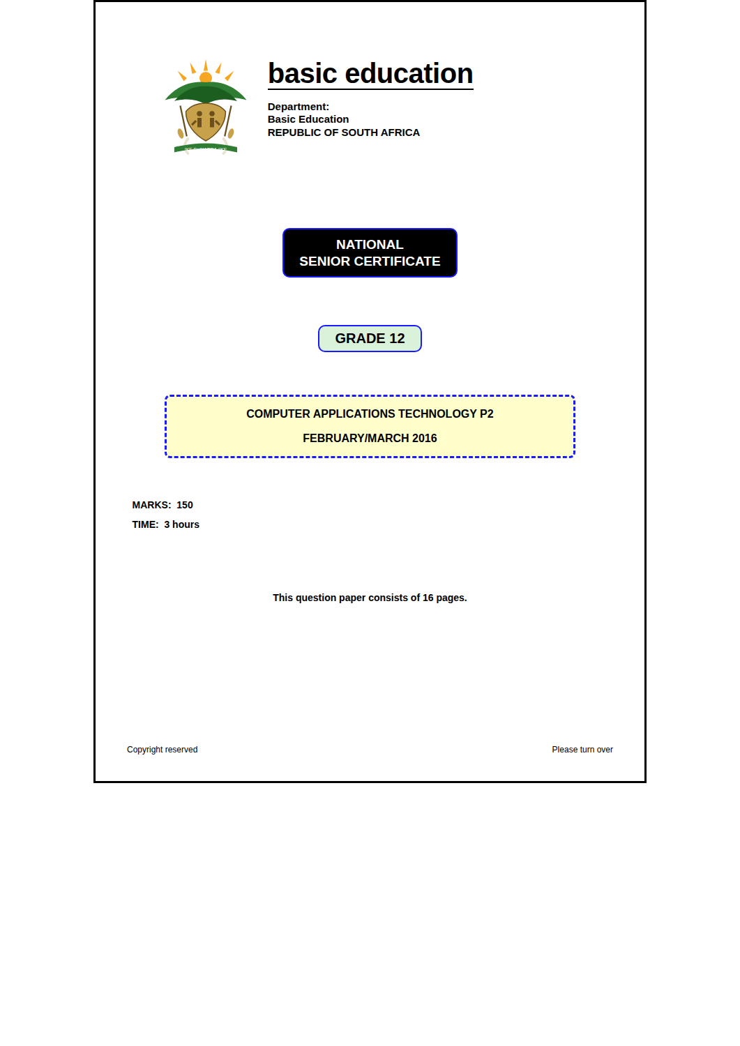!KE E: /XARRA //KE
basic education
Department:
Basic Education
REPUBLIC OF SOUTH AFRICA
NATIONAL
SENIOR CERTIFICATE
GRADE 12
COMPUTER APPLICATIONS TECHNOLOGY P2
FEBRUARY/MARCH 2016
MARKS: 150
TIME: 3 hours
This question paper consists of 16 pages.
Copyright reserved Please turn over